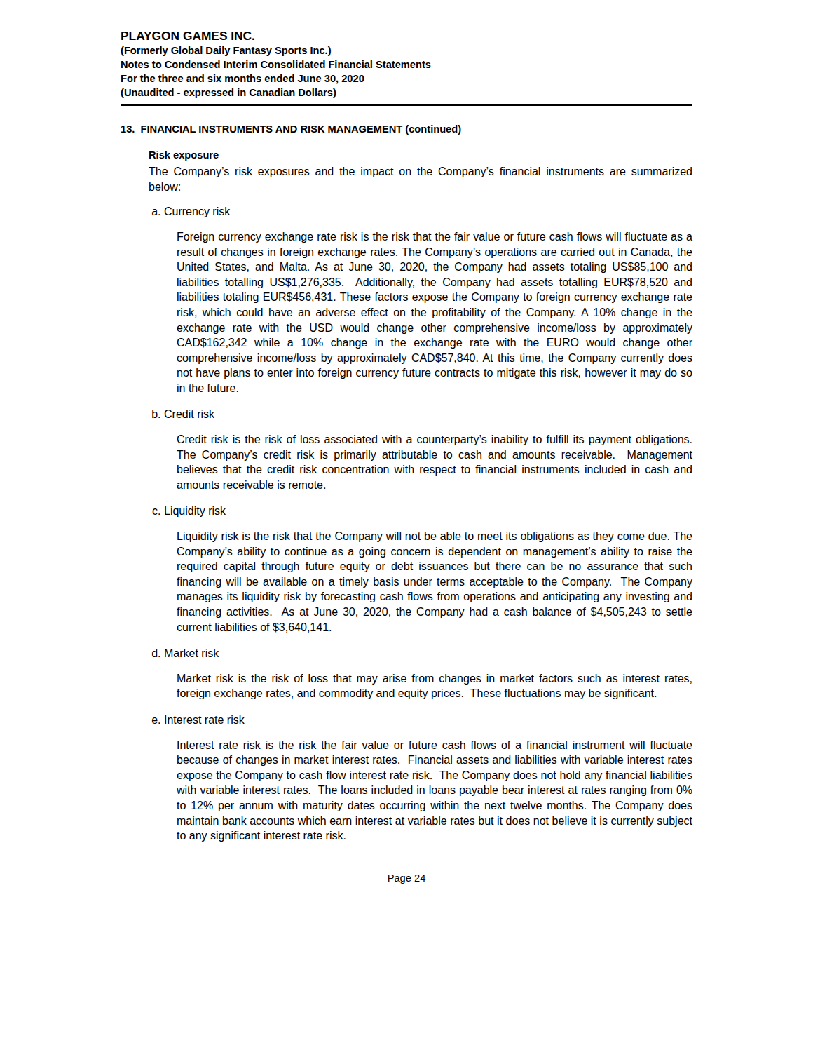PLAYGON GAMES INC.
(Formerly Global Daily Fantasy Sports Inc.)
Notes to Condensed Interim Consolidated Financial Statements
For the three and six months ended June 30, 2020
(Unaudited - expressed in Canadian Dollars)
13. FINANCIAL INSTRUMENTS AND RISK MANAGEMENT (continued)
Risk exposure
The Company’s risk exposures and the impact on the Company’s financial instruments are summarized below:
Currency risk
Foreign currency exchange rate risk is the risk that the fair value or future cash flows will fluctuate as a result of changes in foreign exchange rates. The Company’s operations are carried out in Canada, the United States, and Malta. As at June 30, 2020, the Company had assets totaling US$85,100 and liabilities totalling US$1,276,335. Additionally, the Company had assets totalling EUR$78,520 and liabilities totaling EUR$456,431. These factors expose the Company to foreign currency exchange rate risk, which could have an adverse effect on the profitability of the Company. A 10% change in the exchange rate with the USD would change other comprehensive income/loss by approximately CAD$162,342 while a 10% change in the exchange rate with the EURO would change other comprehensive income/loss by approximately CAD$57,840. At this time, the Company currently does not have plans to enter into foreign currency future contracts to mitigate this risk, however it may do so in the future.
Credit risk
Credit risk is the risk of loss associated with a counterparty’s inability to fulfill its payment obligations. The Company’s credit risk is primarily attributable to cash and amounts receivable. Management believes that the credit risk concentration with respect to financial instruments included in cash and amounts receivable is remote.
Liquidity risk
Liquidity risk is the risk that the Company will not be able to meet its obligations as they come due. The Company’s ability to continue as a going concern is dependent on management’s ability to raise the required capital through future equity or debt issuances but there can be no assurance that such financing will be available on a timely basis under terms acceptable to the Company. The Company manages its liquidity risk by forecasting cash flows from operations and anticipating any investing and financing activities. As at June 30, 2020, the Company had a cash balance of $4,505,243 to settle current liabilities of $3,640,141.
Market risk
Market risk is the risk of loss that may arise from changes in market factors such as interest rates, foreign exchange rates, and commodity and equity prices. These fluctuations may be significant.
Interest rate risk
Interest rate risk is the risk the fair value or future cash flows of a financial instrument will fluctuate because of changes in market interest rates. Financial assets and liabilities with variable interest rates expose the Company to cash flow interest rate risk. The Company does not hold any financial liabilities with variable interest rates. The loans included in loans payable bear interest at rates ranging from 0% to 12% per annum with maturity dates occurring within the next twelve months. The Company does maintain bank accounts which earn interest at variable rates but it does not believe it is currently subject to any significant interest rate risk.
Page 24